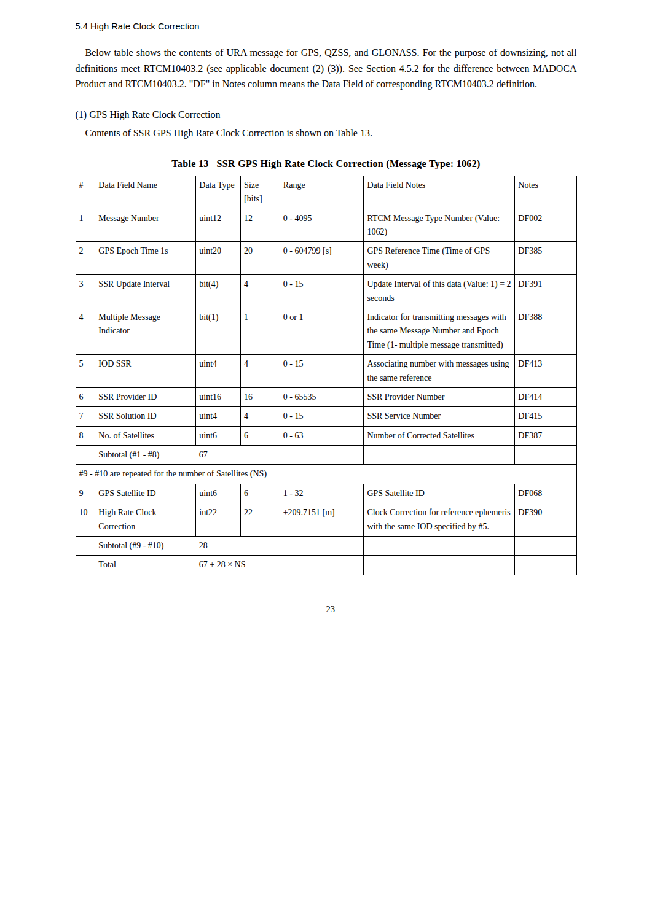5.4 High Rate Clock Correction
Below table shows the contents of URA message for GPS, QZSS, and GLONASS. For the purpose of downsizing, not all definitions meet RTCM10403.2 (see applicable document (2) (3)). See Section 4.5.2 for the difference between MADOCA Product and RTCM10403.2. "DF" in Notes column means the Data Field of corresponding RTCM10403.2 definition.
(1) GPS High Rate Clock Correction
Contents of SSR GPS High Rate Clock Correction is shown on Table 13.
Table 13 SSR GPS High Rate Clock Correction (Message Type: 1062)
| # | Data Field Name | Data Type | Size [bits] | Range | Data Field Notes | Notes |
| --- | --- | --- | --- | --- | --- | --- |
| 1 | Message Number | uint12 | 12 | 0 - 4095 | RTCM Message Type Number (Value: 1062) | DF002 |
| 2 | GPS Epoch Time 1s | uint20 | 20 | 0 - 604799 [s] | GPS Reference Time (Time of GPS week) | DF385 |
| 3 | SSR Update Interval | bit(4) | 4 | 0 - 15 | Update Interval of this data (Value: 1) = 2 seconds | DF391 |
| 4 | Multiple Message Indicator | bit(1) | 1 | 0 or 1 | Indicator for transmitting messages with the same Message Number and Epoch Time (1- multiple message transmitted) | DF388 |
| 5 | IOD SSR | uint4 | 4 | 0 - 15 | Associating number with messages using the same reference | DF413 |
| 6 | SSR Provider ID | uint16 | 16 | 0 - 65535 | SSR Provider Number | DF414 |
| 7 | SSR Solution ID | uint4 | 4 | 0 - 15 | SSR Service Number | DF415 |
| 8 | No. of Satellites | uint6 | 6 | 0 - 63 | Number of Corrected Satellites | DF387 |
| | Subtotal (#1 - #8) | 67 | | | |
| #9 - #10 are repeated for the number of Satellites (NS) |
| 9 | GPS Satellite ID | uint6 | 6 | 1 - 32 | GPS Satellite ID | DF068 |
| 10 | High Rate Clock Correction | int22 | 22 | ±209.7151 [m] | Clock Correction for reference ephemeris with the same IOD specified by #5. | DF390 |
| | Subtotal (#9 - #10) | 28 | | | |
| | Total | 67 + 28 × NS | | | |
23